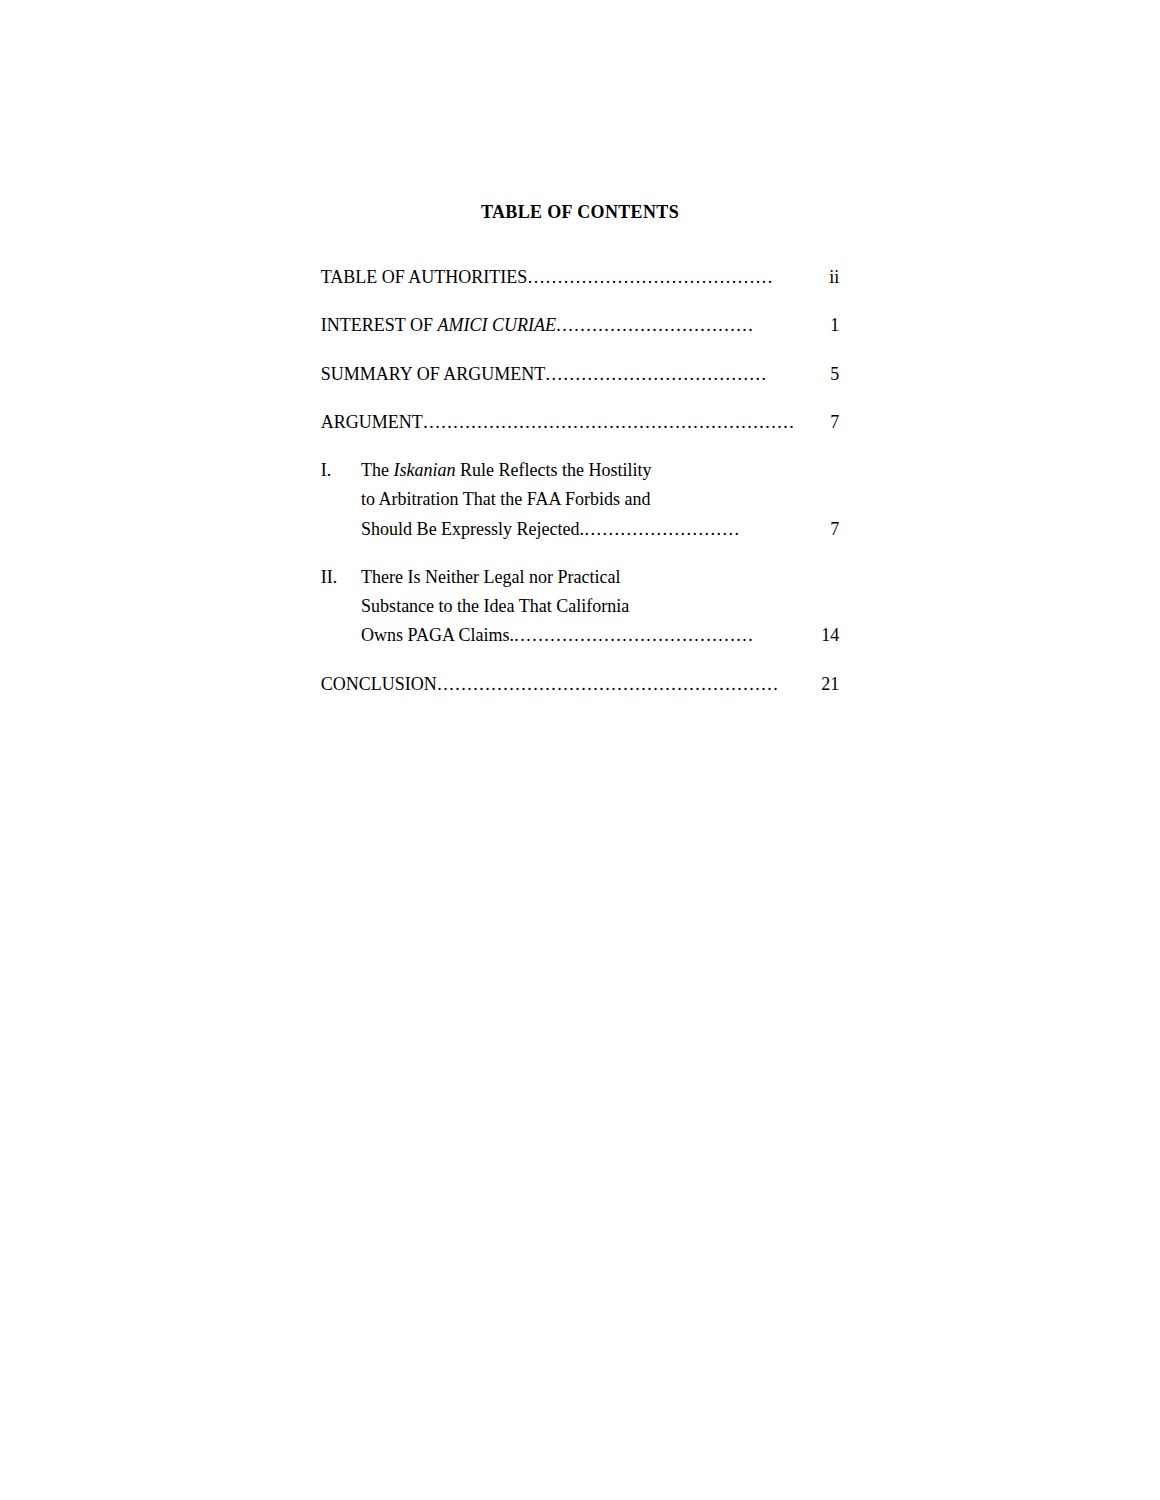TABLE OF CONTENTS
TABLE OF AUTHORITIES ......................................... ii
INTEREST OF AMICI CURIAE ................................. 1
SUMMARY OF ARGUMENT ..................................... 5
ARGUMENT .............................................................. 7
I.
The Iskanian Rule Reflects the Hostility
to Arbitration That the FAA Forbids and
Should Be Expressly Rejected. .......................... 7
II.
There Is Neither Legal nor Practical
Substance to the Idea That California
Owns PAGA Claims. ........................................ 14
CONCLUSION ......................................................... 21